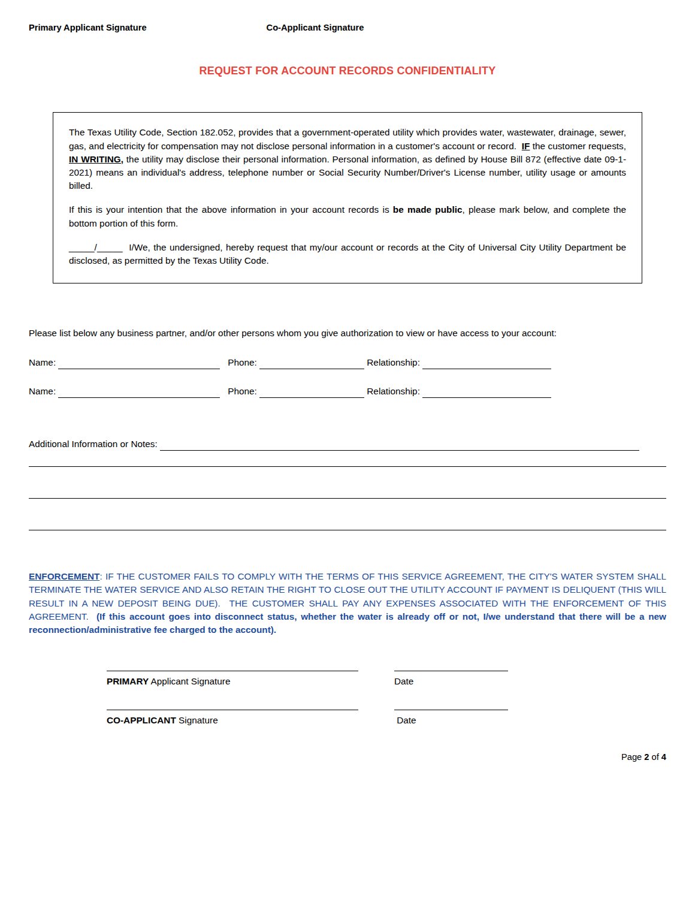Primary Applicant Signature Co-Applicant Signature
REQUEST FOR ACCOUNT RECORDS CONFIDENTIALITY
The Texas Utility Code, Section 182.052, provides that a government-operated utility which provides water, wastewater, drainage, sewer, gas, and electricity for compensation may not disclose personal information in a customer's account or record. IF the customer requests, IN WRITING, the utility may disclose their personal information. Personal information, as defined by House Bill 872 (effective date 09-1-2021) means an individual's address, telephone number or Social Security Number/Driver's License number, utility usage or amounts billed.
If this is your intention that the above information in your account records is be made public, please mark below, and complete the bottom portion of this form.
_____/_____ I/We, the undersigned, hereby request that my/our account or records at the City of Universal City Utility Department be disclosed, as permitted by the Texas Utility Code.
Please list below any business partner, and/or other persons whom you give authorization to view or have access to your account:
Name: Phone: Relationship:
Name: Phone: Relationship:
Additional Information or Notes:
ENFORCEMENT: IF THE CUSTOMER FAILS TO COMPLY WITH THE TERMS OF THIS SERVICE AGREEMENT, THE CITY'S WATER SYSTEM SHALL TERMINATE THE WATER SERVICE AND ALSO RETAIN THE RIGHT TO CLOSE OUT THE UTILITY ACCOUNT IF PAYMENT IS DELIQUENT (THIS WILL RESULT IN A NEW DEPOSIT BEING DUE). THE CUSTOMER SHALL PAY ANY EXPENSES ASSOCIATED WITH THE ENFORCEMENT OF THIS AGREEMENT. (If this account goes into disconnect status, whether the water is already off or not, I/we understand that there will be a new reconnection/administrative fee charged to the account).
PRIMARY Applicant Signature Date
CO-APPLICANT Signature Date
Page 2 of 4